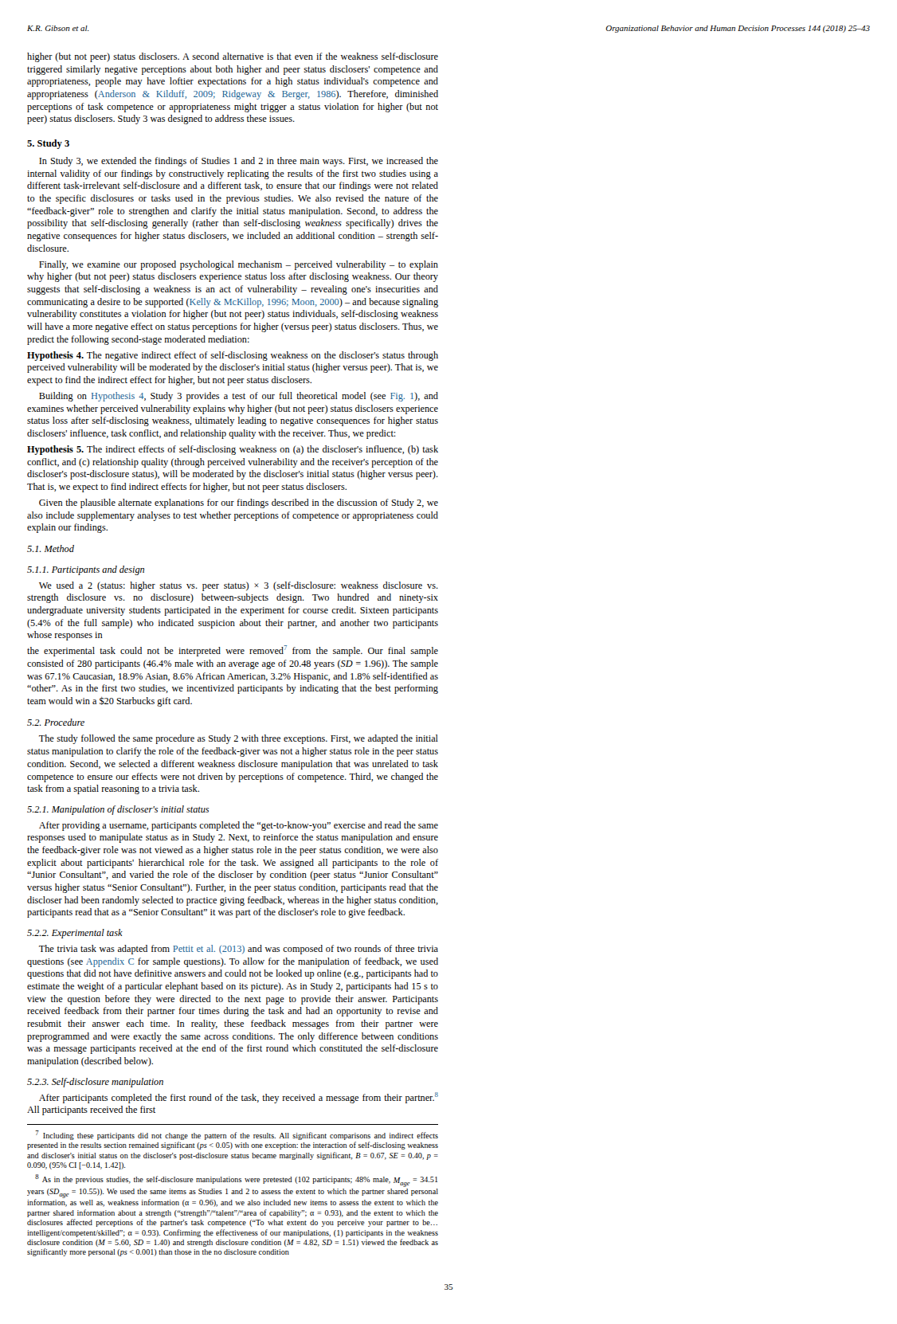K.R. Gibson et al.
Organizational Behavior and Human Decision Processes 144 (2018) 25–43
higher (but not peer) status disclosers. A second alternative is that even if the weakness self-disclosure triggered similarly negative perceptions about both higher and peer status disclosers' competence and appropriateness, people may have loftier expectations for a high status individual's competence and appropriateness (Anderson & Kilduff, 2009; Ridgeway & Berger, 1986). Therefore, diminished perceptions of task competence or appropriateness might trigger a status violation for higher (but not peer) status disclosers. Study 3 was designed to address these issues.
5. Study 3
In Study 3, we extended the findings of Studies 1 and 2 in three main ways. First, we increased the internal validity of our findings by constructively replicating the results of the first two studies using a different task-irrelevant self-disclosure and a different task, to ensure that our findings were not related to the specific disclosures or tasks used in the previous studies. We also revised the nature of the “feedback-giver” role to strengthen and clarify the initial status manipulation. Second, to address the possibility that self-disclosing generally (rather than self-disclosing weakness specifically) drives the negative consequences for higher status disclosers, we included an additional condition – strength self-disclosure.
Finally, we examine our proposed psychological mechanism – perceived vulnerability – to explain why higher (but not peer) status disclosers experience status loss after disclosing weakness. Our theory suggests that self-disclosing a weakness is an act of vulnerability – revealing one's insecurities and communicating a desire to be supported (Kelly & McKillop, 1996; Moon, 2000) – and because signaling vulnerability constitutes a violation for higher (but not peer) status individuals, self-disclosing weakness will have a more negative effect on status perceptions for higher (versus peer) status disclosers. Thus, we predict the following second-stage moderated mediation:
Hypothesis 4. The negative indirect effect of self-disclosing weakness on the discloser's status through perceived vulnerability will be moderated by the discloser's initial status (higher versus peer). That is, we expect to find the indirect effect for higher, but not peer status disclosers.
Building on Hypothesis 4, Study 3 provides a test of our full theoretical model (see Fig. 1), and examines whether perceived vulnerability explains why higher (but not peer) status disclosers experience status loss after self-disclosing weakness, ultimately leading to negative consequences for higher status disclosers' influence, task conflict, and relationship quality with the receiver. Thus, we predict:
Hypothesis 5. The indirect effects of self-disclosing weakness on (a) the discloser's influence, (b) task conflict, and (c) relationship quality (through perceived vulnerability and the receiver's perception of the discloser's post-disclosure status), will be moderated by the discloser's initial status (higher versus peer). That is, we expect to find indirect effects for higher, but not peer status disclosers.
Given the plausible alternate explanations for our findings described in the discussion of Study 2, we also include supplementary analyses to test whether perceptions of competence or appropriateness could explain our findings.
5.1. Method
5.1.1. Participants and design
We used a 2 (status: higher status vs. peer status) × 3 (self-disclosure: weakness disclosure vs. strength disclosure vs. no disclosure) between-subjects design. Two hundred and ninety-six undergraduate university students participated in the experiment for course credit. Sixteen participants (5.4% of the full sample) who indicated suspicion about their partner, and another two participants whose responses in
the experimental task could not be interpreted were removed7 from the sample. Our final sample consisted of 280 participants (46.4% male with an average age of 20.48 years (SD = 1.96)). The sample was 67.1% Caucasian, 18.9% Asian, 8.6% African American, 3.2% Hispanic, and 1.8% self-identified as “other”. As in the first two studies, we incentivized participants by indicating that the best performing team would win a $20 Starbucks gift card.
5.2. Procedure
The study followed the same procedure as Study 2 with three exceptions. First, we adapted the initial status manipulation to clarify the role of the feedback-giver was not a higher status role in the peer status condition. Second, we selected a different weakness disclosure manipulation that was unrelated to task competence to ensure our effects were not driven by perceptions of competence. Third, we changed the task from a spatial reasoning to a trivia task.
5.2.1. Manipulation of discloser's initial status
After providing a username, participants completed the “get-to-know-you” exercise and read the same responses used to manipulate status as in Study 2. Next, to reinforce the status manipulation and ensure the feedback-giver role was not viewed as a higher status role in the peer status condition, we were also explicit about participants' hierarchical role for the task. We assigned all participants to the role of “Junior Consultant”, and varied the role of the discloser by condition (peer status “Junior Consultant” versus higher status “Senior Consultant”). Further, in the peer status condition, participants read that the discloser had been randomly selected to practice giving feedback, whereas in the higher status condition, participants read that as a “Senior Consultant” it was part of the discloser's role to give feedback.
5.2.2. Experimental task
The trivia task was adapted from Pettit et al. (2013) and was composed of two rounds of three trivia questions (see Appendix C for sample questions). To allow for the manipulation of feedback, we used questions that did not have definitive answers and could not be looked up online (e.g., participants had to estimate the weight of a particular elephant based on its picture). As in Study 2, participants had 15 s to view the question before they were directed to the next page to provide their answer. Participants received feedback from their partner four times during the task and had an opportunity to revise and resubmit their answer each time. In reality, these feedback messages from their partner were preprogrammed and were exactly the same across conditions. The only difference between conditions was a message participants received at the end of the first round which constituted the self-disclosure manipulation (described below).
5.2.3. Self-disclosure manipulation
After participants completed the first round of the task, they received a message from their partner.8 All participants received the first
7 Including these participants did not change the pattern of the results. All significant comparisons and indirect effects presented in the results section remained significant (ps < 0.05) with one exception: the interaction of self-disclosing weakness and discloser's initial status on the discloser's post-disclosure status became marginally significant, B = 0.67, SE = 0.40, p = 0.090, (95% CI [−0.14, 1.42]).
8 As in the previous studies, the self-disclosure manipulations were pretested (102 participants; 48% male, Mage = 34.51 years (SDage = 10.55)). We used the same items as Studies 1 and 2 to assess the extent to which the partner shared personal information, as well as, weakness information (α = 0.96), and we also included new items to assess the extent to which the partner shared information about a strength (“strength”/“talent”/“area of capability”; α = 0.93), and the extent to which the disclosures affected perceptions of the partner's task competence (“To what extent do you perceive your partner to be…intelligent/competent/skilled”; α = 0.93). Confirming the effectiveness of our manipulations, (1) participants in the weakness disclosure condition (M = 5.60, SD = 1.40) and strength disclosure condition (M = 4.82, SD = 1.51) viewed the feedback as significantly more personal (ps < 0.001) than those in the no disclosure condition
35